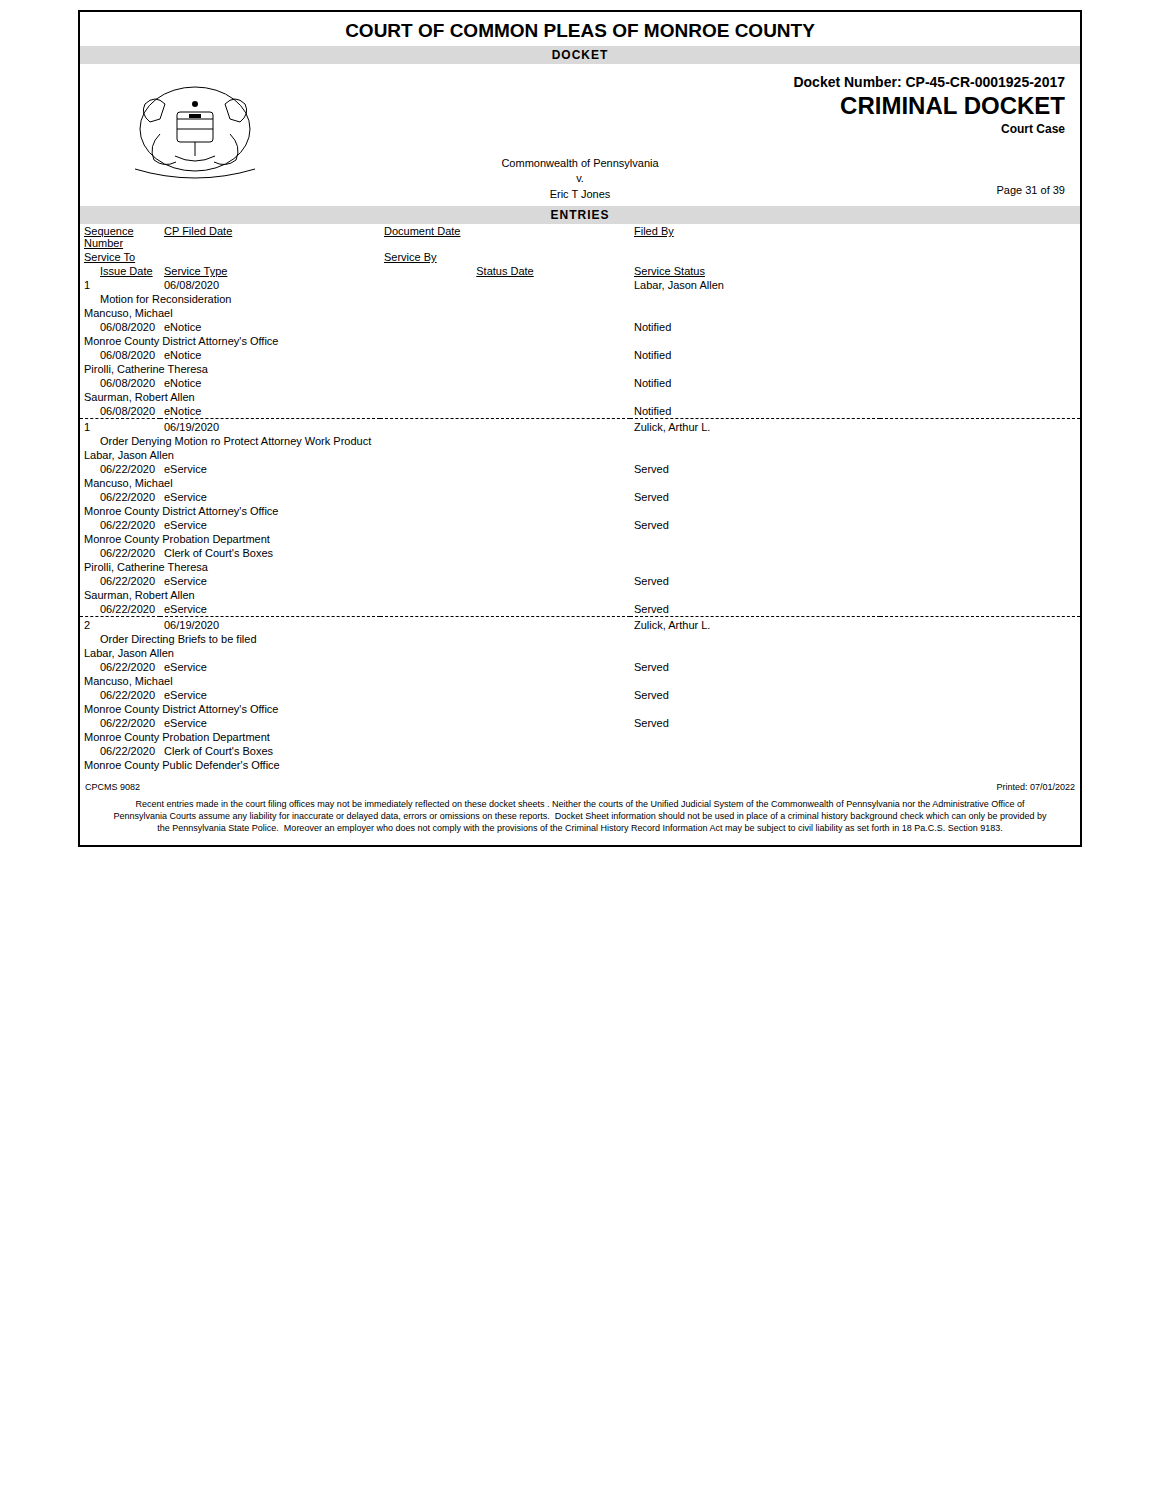COURT OF COMMON PLEAS OF MONROE COUNTY
DOCKET
Docket Number: CP-45-CR-0001925-2017
CRIMINAL DOCKET
Court Case
Commonwealth of Pennsylvania
v.
Eric T Jones
Page 31 of 39
ENTRIES
| Sequence Number | CP Filed Date | Document Date | Filed By | |
| Service To | | Service By | | |
| Issue Date | Service Type | Status Date | Service Status | |
| 1 | 06/08/2020 | | Labar, Jason Allen | |
| Motion for Reconsideration | |
| Mancuso, Michael | |
| 06/08/2020 | eNotice | | Notified | |
| Monroe County District Attorney's Office | |
| 06/08/2020 | eNotice | | Notified | |
| Pirolli, Catherine Theresa | |
| 06/08/2020 | eNotice | | Notified | |
| Saurman, Robert Allen | |
| 06/08/2020 | eNotice | | Notified | |
| 1 | 06/19/2020 | | Zulick, Arthur L. | |
| Order Denying Motion ro Protect Attorney Work Product | |
| Labar, Jason Allen | |
| 06/22/2020 | eService | | Served | |
| Mancuso, Michael | |
| 06/22/2020 | eService | | Served | |
| Monroe County District Attorney's Office | |
| 06/22/2020 | eService | | Served | |
| Monroe County Probation Department | |
| 06/22/2020 | Clerk of Court's Boxes | | | |
| Pirolli, Catherine Theresa | |
| 06/22/2020 | eService | | Served | |
| Saurman, Robert Allen | |
| 06/22/2020 | eService | | Served | |
| 2 | 06/19/2020 | | Zulick, Arthur L. | |
| Order Directing Briefs to be filed | |
| Labar, Jason Allen | |
| 06/22/2020 | eService | | Served | |
| Mancuso, Michael | |
| 06/22/2020 | eService | | Served | |
| Monroe County District Attorney's Office | |
| 06/22/2020 | eService | | Served | |
| Monroe County Probation Department | |
| 06/22/2020 | Clerk of Court's Boxes | | | |
| Monroe County Public Defender's Office | |
CPCMS 9082 Printed: 07/01/2022
Recent entries made in the court filing offices may not be immediately reflected on these docket sheets . Neither the courts of the Unified Judicial System of the Commonwealth of Pennsylvania nor the Administrative Office of Pennsylvania Courts assume any liability for inaccurate or delayed data, errors or omissions on these reports. Docket Sheet information should not be used in place of a criminal history background check which can only be provided by the Pennsylvania State Police. Moreover an employer who does not comply with the provisions of the Criminal History Record Information Act may be subject to civil liability as set forth in 18 Pa.C.S. Section 9183.